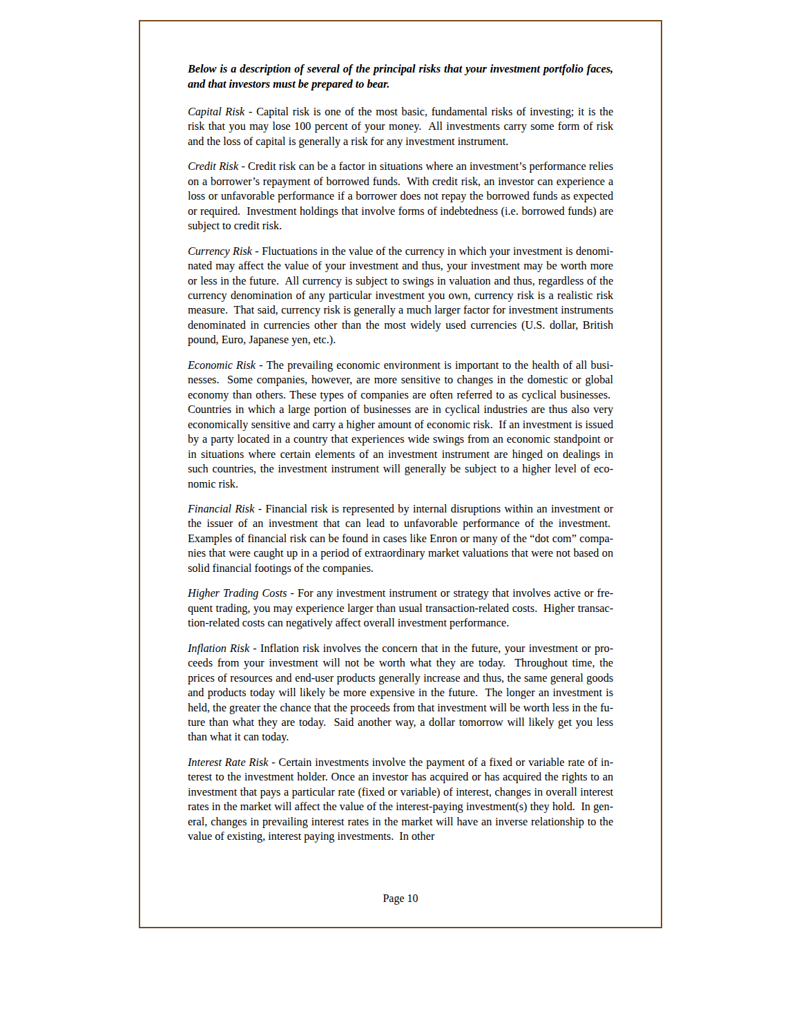Below is a description of several of the principal risks that your investment portfolio faces, and that investors must be prepared to bear.
Capital Risk - Capital risk is one of the most basic, fundamental risks of investing; it is the risk that you may lose 100 percent of your money. All investments carry some form of risk and the loss of capital is generally a risk for any investment instrument.
Credit Risk - Credit risk can be a factor in situations where an investment’s performance relies on a borrower’s repayment of borrowed funds. With credit risk, an investor can experience a loss or unfavorable performance if a borrower does not repay the borrowed funds as expected or required. Investment holdings that involve forms of indebtedness (i.e. borrowed funds) are subject to credit risk.
Currency Risk - Fluctuations in the value of the currency in which your investment is denominated may affect the value of your investment and thus, your investment may be worth more or less in the future. All currency is subject to swings in valuation and thus, regardless of the currency denomination of any particular investment you own, currency risk is a realistic risk measure. That said, currency risk is generally a much larger factor for investment instruments denominated in currencies other than the most widely used currencies (U.S. dollar, British pound, Euro, Japanese yen, etc.).
Economic Risk - The prevailing economic environment is important to the health of all businesses. Some companies, however, are more sensitive to changes in the domestic or global economy than others. These types of companies are often referred to as cyclical businesses. Countries in which a large portion of businesses are in cyclical industries are thus also very economically sensitive and carry a higher amount of economic risk. If an investment is issued by a party located in a country that experiences wide swings from an economic standpoint or in situations where certain elements of an investment instrument are hinged on dealings in such countries, the investment instrument will generally be subject to a higher level of economic risk.
Financial Risk - Financial risk is represented by internal disruptions within an investment or the issuer of an investment that can lead to unfavorable performance of the investment. Examples of financial risk can be found in cases like Enron or many of the “dot com” companies that were caught up in a period of extraordinary market valuations that were not based on solid financial footings of the companies.
Higher Trading Costs - For any investment instrument or strategy that involves active or frequent trading, you may experience larger than usual transaction-related costs. Higher transaction-related costs can negatively affect overall investment performance.
Inflation Risk - Inflation risk involves the concern that in the future, your investment or proceeds from your investment will not be worth what they are today. Throughout time, the prices of resources and end-user products generally increase and thus, the same general goods and products today will likely be more expensive in the future. The longer an investment is held, the greater the chance that the proceeds from that investment will be worth less in the future than what they are today. Said another way, a dollar tomorrow will likely get you less than what it can today.
Interest Rate Risk - Certain investments involve the payment of a fixed or variable rate of interest to the investment holder. Once an investor has acquired or has acquired the rights to an investment that pays a particular rate (fixed or variable) of interest, changes in overall interest rates in the market will affect the value of the interest-paying investment(s) they hold. In general, changes in prevailing interest rates in the market will have an inverse relationship to the value of existing, interest paying investments. In other
Page 10